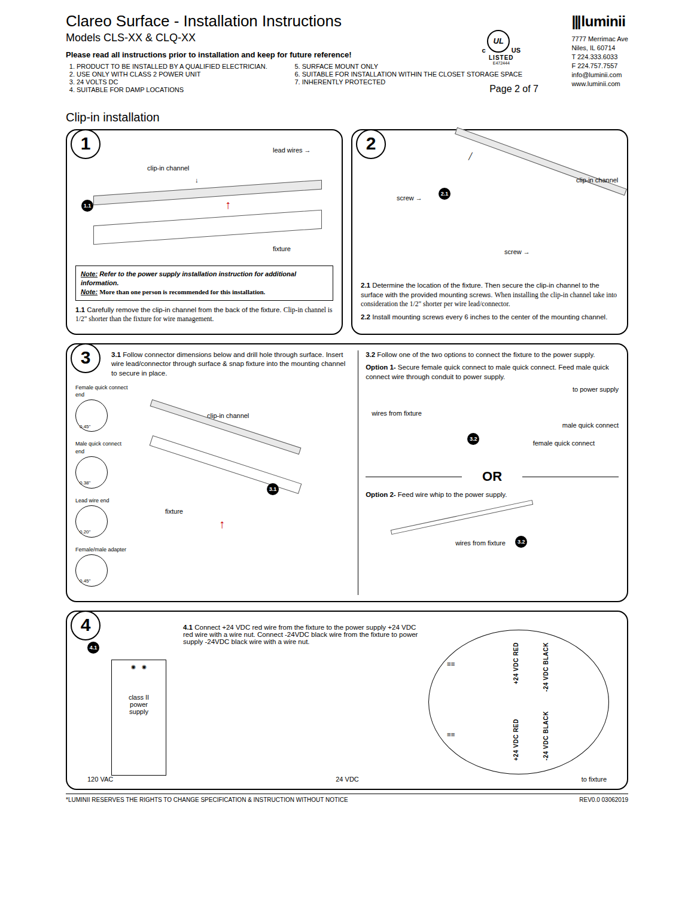Clareo Surface - Installation Instructions
Models CLS-XX & CLQ-XX
Please read all instructions prior to installation and keep for future reference!
PRODUCT TO BE INSTALLED BY A QUALIFIED ELECTRICIAN.
USE ONLY WITH CLASS 2 POWER UNIT
24 VOLTS DC
SUITABLE FOR DAMP LOCATIONS
SURFACE MOUNT ONLY
SUITABLE FOR INSTALLATION WITHIN THE CLOSET STORAGE SPACE
INHERENTLY PROTECTED
c UL US
LISTED
E472444
|||luminii
7777 Merrimac Ave
Niles, IL 60714
T 224.333.6033
F 224.757.7557
info@luminii.com
www.luminii.com
Page 2 of 7
Clip-in installation
1
lead wires →
clip-in channel
↓
fixture
1.1
↑
Note: Refer to the power supply installation instruction for additional information.
Note: More than one person is recommended for this installation.
1.1 Carefully remove the clip-in channel from the back of the fixture. Clip-in channel is 1/2" shorter than the fixture for wire management.
2
╱
clip-in channel
2.1
screw →
screw →
2.1 Determine the location of the fixture. Then secure the clip-in channel to the surface with the provided mounting screws. When installing the clip-in channel take into consideration the 1/2" shorter per wire lead/connector.
2.2 Install mounting screws every 6 inches to the center of the mounting channel.
3
3.1 Follow connector dimensions below and drill hole through surface. Insert wire lead/connector through surface & snap fixture into the mounting channel to secure in place.
Female quick connect end 0.45"
Male quick connect end 0.38"
Lead wire end 0.20"
Female/male adapter 0.45"
clip-in channel
fixture
3.1
↑
3.2 Follow one of the two options to connect the fixture to the power supply.
Option 1- Secure female quick connect to male quick connect. Feed male quick connect wire through conduit to power supply.
to power supply
wires from fixture
male quick connect
female quick connect
3.2
OR
Option 2- Feed wire whip to the power supply.
wires from fixture
3.2
4
4.1
◉ ◉
class II
power
supply
4.1 Connect +24 VDC red wire from the fixture to the power supply +24 VDC red wire with a wire nut. Connect -24VDC black wire from the fixture to power supply -24VDC black wire with a wire nut.
+24 VDC RED
-24 VDC BLACK
+24 VDC RED
-24 VDC BLACK
≡≡
≡≡
120 VAC 24 VDC to fixture
*LUMINII RESERVES THE RIGHTS TO CHANGE SPECIFICATION & INSTRUCTION WITHOUT NOTICE REV0.0 03062019